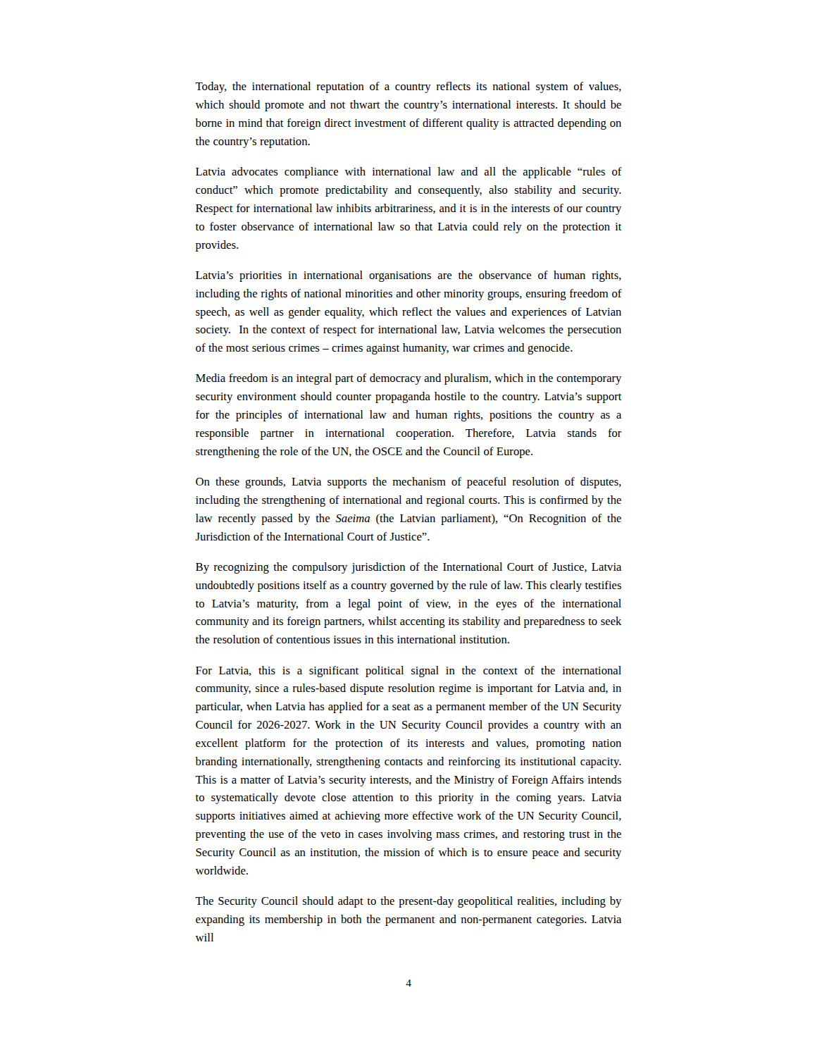Today, the international reputation of a country reflects its national system of values, which should promote and not thwart the country’s international interests. It should be borne in mind that foreign direct investment of different quality is attracted depending on the country’s reputation.
Latvia advocates compliance with international law and all the applicable “rules of conduct” which promote predictability and consequently, also stability and security. Respect for international law inhibits arbitrariness, and it is in the interests of our country to foster observance of international law so that Latvia could rely on the protection it provides.
Latvia’s priorities in international organisations are the observance of human rights, including the rights of national minorities and other minority groups, ensuring freedom of speech, as well as gender equality, which reflect the values and experiences of Latvian society. In the context of respect for international law, Latvia welcomes the persecution of the most serious crimes – crimes against humanity, war crimes and genocide.
Media freedom is an integral part of democracy and pluralism, which in the contemporary security environment should counter propaganda hostile to the country. Latvia’s support for the principles of international law and human rights, positions the country as a responsible partner in international cooperation. Therefore, Latvia stands for strengthening the role of the UN, the OSCE and the Council of Europe.
On these grounds, Latvia supports the mechanism of peaceful resolution of disputes, including the strengthening of international and regional courts. This is confirmed by the law recently passed by the Saeima (the Latvian parliament), “On Recognition of the Jurisdiction of the International Court of Justice”.
By recognizing the compulsory jurisdiction of the International Court of Justice, Latvia undoubtedly positions itself as a country governed by the rule of law. This clearly testifies to Latvia’s maturity, from a legal point of view, in the eyes of the international community and its foreign partners, whilst accenting its stability and preparedness to seek the resolution of contentious issues in this international institution.
For Latvia, this is a significant political signal in the context of the international community, since a rules-based dispute resolution regime is important for Latvia and, in particular, when Latvia has applied for a seat as a permanent member of the UN Security Council for 2026-2027. Work in the UN Security Council provides a country with an excellent platform for the protection of its interests and values, promoting nation branding internationally, strengthening contacts and reinforcing its institutional capacity. This is a matter of Latvia’s security interests, and the Ministry of Foreign Affairs intends to systematically devote close attention to this priority in the coming years. Latvia supports initiatives aimed at achieving more effective work of the UN Security Council, preventing the use of the veto in cases involving mass crimes, and restoring trust in the Security Council as an institution, the mission of which is to ensure peace and security worldwide.
The Security Council should adapt to the present-day geopolitical realities, including by expanding its membership in both the permanent and non-permanent categories. Latvia will
4